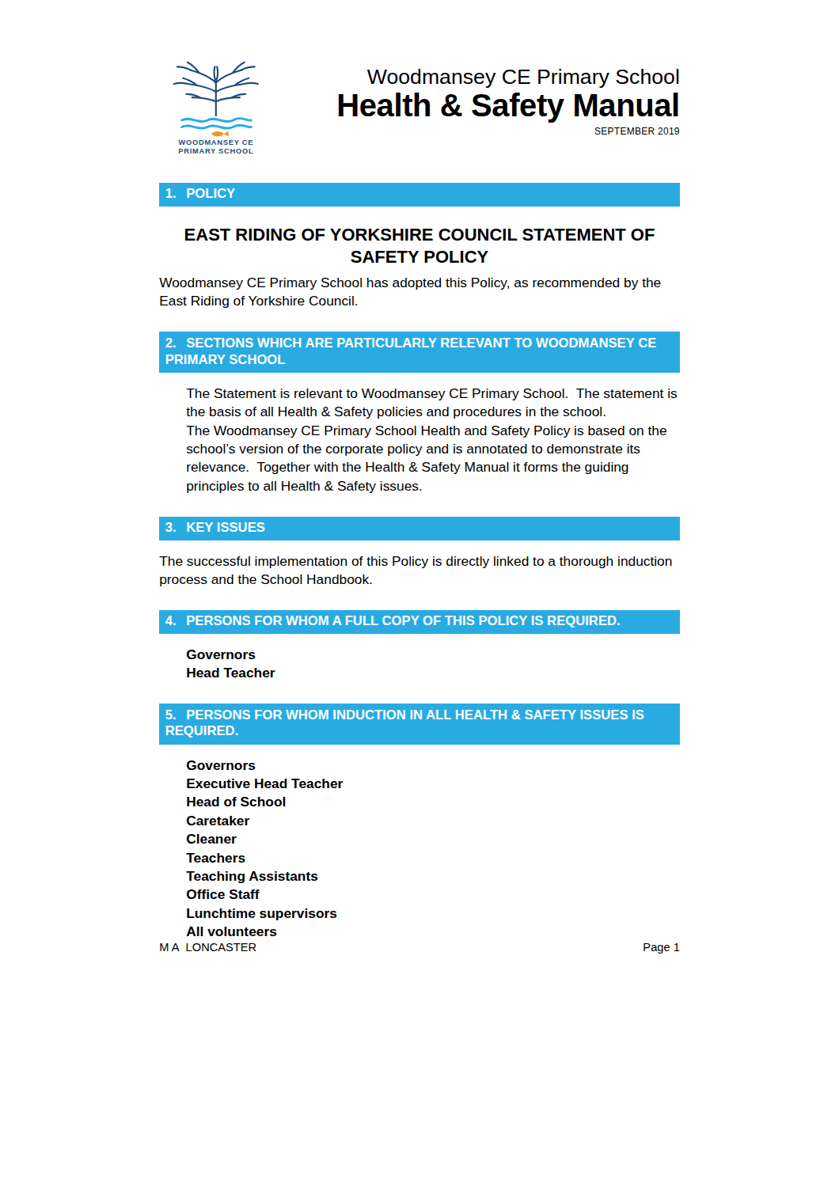WOODMANSEY CE PRIMARY SCHOOL
Woodmansey CE Primary School
Health & Safety Manual
SEPTEMBER 2019
1. POLICY
EAST RIDING OF YORKSHIRE COUNCIL STATEMENT OF SAFETY POLICY
Woodmansey CE Primary School has adopted this Policy, as recommended by the East Riding of Yorkshire Council.
2. SECTIONS WHICH ARE PARTICULARLY RELEVANT TO WOODMANSEY CE PRIMARY SCHOOL
The Statement is relevant to Woodmansey CE Primary School. The statement is the basis of all Health & Safety policies and procedures in the school.
The Woodmansey CE Primary School Health and Safety Policy is based on the school’s version of the corporate policy and is annotated to demonstrate its relevance. Together with the Health & Safety Manual it forms the guiding principles to all Health & Safety issues.
3. KEY ISSUES
The successful implementation of this Policy is directly linked to a thorough induction process and the School Handbook.
4. PERSONS FOR WHOM A FULL COPY OF THIS POLICY IS REQUIRED.
Governors
Head Teacher
5. PERSONS FOR WHOM INDUCTION IN ALL HEALTH & SAFETY ISSUES IS REQUIRED.
Governors
Executive Head Teacher
Head of School
Caretaker
Cleaner
Teachers
Teaching Assistants
Office Staff
Lunchtime supervisors
All volunteers
M A LONCASTER Page 1